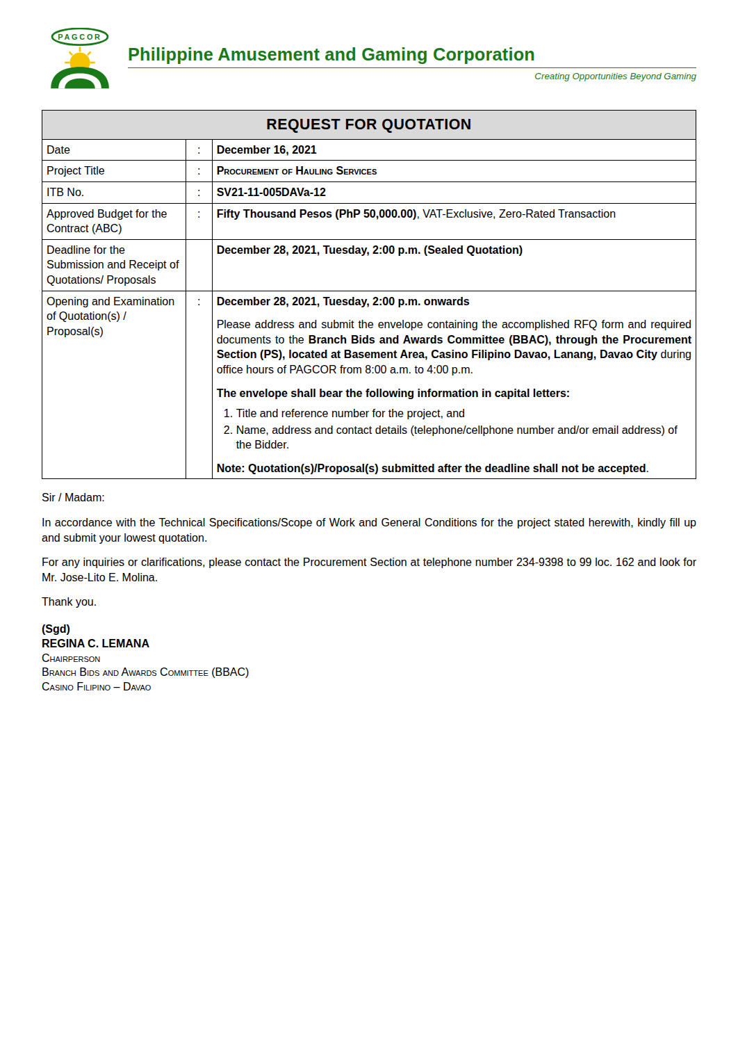PAGCOR
Philippine Amusement and Gaming Corporation
Creating Opportunities Beyond Gaming
| REQUEST FOR QUOTATION |
| --- |
| Date | : | December 16, 2021 |
| Project Title | : | Procurement of Hauling Services |
| ITB No. | : | SV21-11-005DAVa-12 |
| Approved Budget for the Contract (ABC) | : | Fifty Thousand Pesos (PhP 50,000.00) , VAT-Exclusive, Zero-Rated Transaction |
| Deadline for the Submission and Receipt of Quotations/ Proposals | | December 28, 2021, Tuesday, 2:00 p.m. (Sealed Quotation) |
| Opening and Examination of Quotation(s) / Proposal(s) | : | December 28, 2021, Tuesday, 2:00 p.m. onwards Please address and submit the envelope containing the accomplished RFQ form and required documents to the Branch Bids and Awards Committee (BBAC), through the Procurement Section (PS), located at Basement Area, Casino Filipino Davao, Lanang, Davao City during office hours of PAGCOR from 8:00 a.m. to 4:00 p.m. The envelope shall bear the following information in capital letters: Title and reference number for the project, and Name, address and contact details (telephone/cellphone number and/or email address) of the Bidder. Note: Quotation(s)/Proposal(s) submitted after the deadline shall not be accepted . |
Sir / Madam:
In accordance with the Technical Specifications/Scope of Work and General Conditions for the project stated herewith, kindly fill up and submit your lowest quotation.
For any inquiries or clarifications, please contact the Procurement Section at telephone number 234-9398 to 99 loc. 162 and look for Mr. Jose-Lito E. Molina.
Thank you.
(Sgd)
REGINA C. LEMANA
Chairperson
Branch Bids and Awards Committee (BBAC)
Casino Filipino – Davao